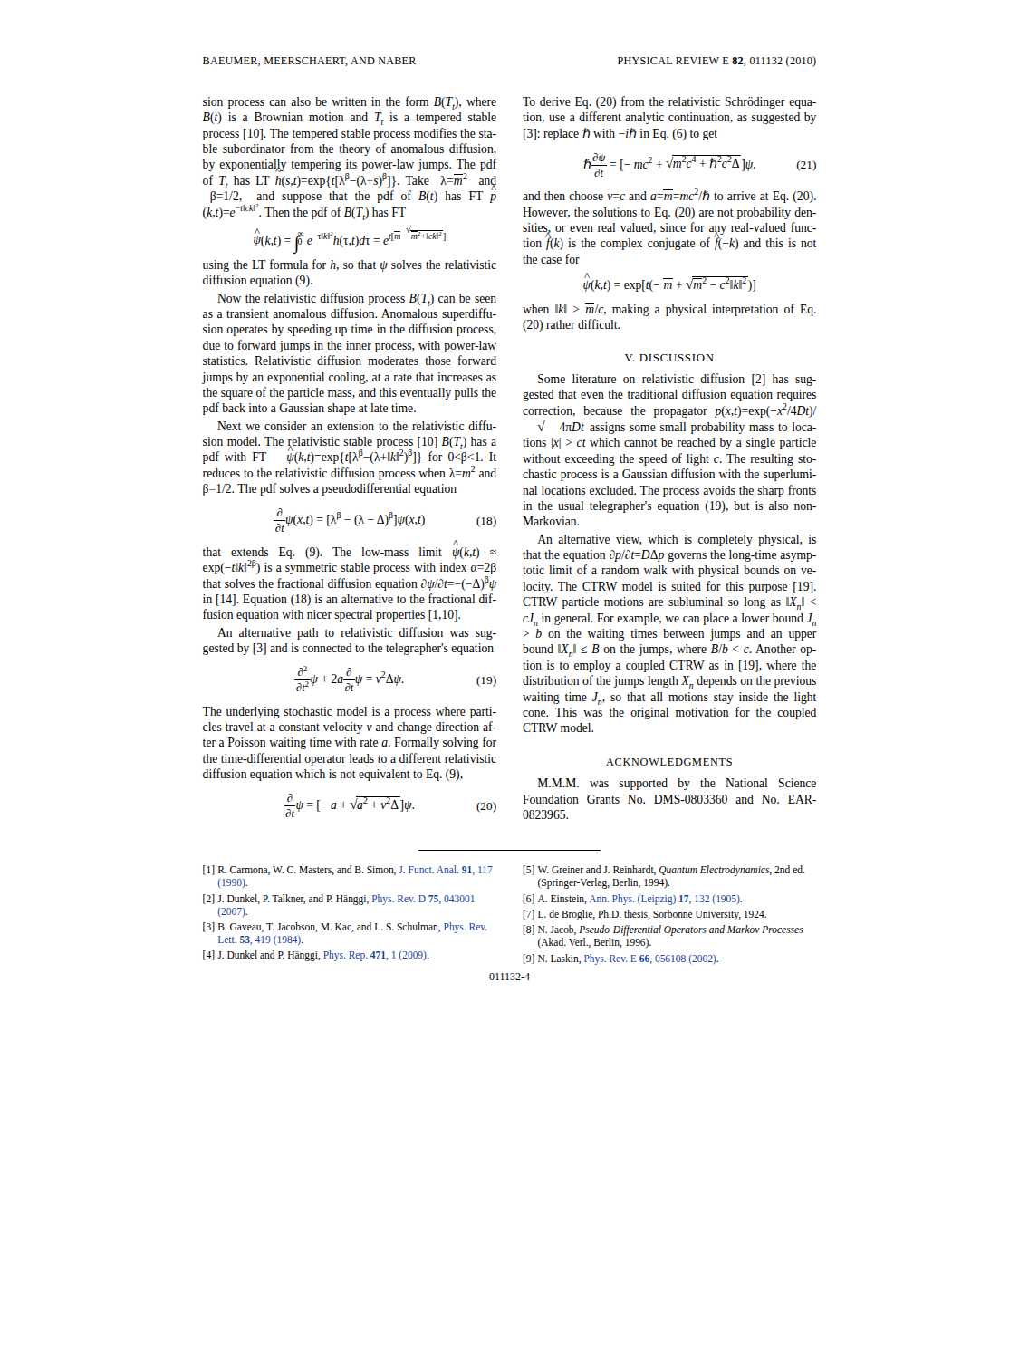Baeumer, Meerschaert, and Naber
Physical Review E 82, 011132 (2010)
sion process can also be written in the form B(Tt), where B(t) is a Brownian motion and Tt is a tempered stable process [10]. The tempered stable process modifies the stable subordinator from the theory of anomalous diffusion, by exponentially tempering its power-law jumps. The pdf of Tt has LT h(s,t)=exp{t[λβ−(λ+s)β]}. Take λ=m2 and β=1/2, and suppose that the pdf of B(t) has FT p(k,t)=e−t‖ck‖2. Then the pdf of B(Tt) has FT
ψ(k,t) = ∫∞0 e−τ‖k‖2h(τ,t)dτ = et[m−m2+‖ck‖2]
using the LT formula for h, so that ψ solves the relativistic diffusion equation (9).
Now the relativistic diffusion process B(Tt) can be seen as a transient anomalous diffusion. Anomalous superdiffusion operates by speeding up time in the diffusion process, due to forward jumps in the inner process, with power-law statistics. Relativistic diffusion moderates those forward jumps by an exponential cooling, at a rate that increases as the square of the particle mass, and this eventually pulls the pdf back into a Gaussian shape at late time.
Next we consider an extension to the relativistic diffusion model. The relativistic stable process [10] B(Tt) has a pdf with FT ψ(k,t)=exp{t[λβ−(λ+‖k‖2)β]} for 0<β<1. It reduces to the relativistic diffusion process when λ=m2 and β=1/2. The pdf solves a pseudodifferential equation
∂∂t ψ(x,t) = [λβ − (λ − Δ)β]ψ(x,t) (18)
that extends Eq. (9). The low-mass limit ψ(k,t) ≈ exp(−t‖k‖2β) is a symmetric stable process with index α=2β that solves the fractional diffusion equation ∂ψ/∂t=−(−Δ)βψ in [14]. Equation (18) is an alternative to the fractional diffusion equation with nicer spectral properties [1,10].
An alternative path to relativistic diffusion was suggested by [3] and is connected to the telegrapher's equation
∂2∂t2 ψ + 2a∂∂t ψ = v2Δψ. (19)
The underlying stochastic model is a process where particles travel at a constant velocity v and change direction after a Poisson waiting time with rate a. Formally solving for the time-differential operator leads to a different relativistic diffusion equation which is not equivalent to Eq. (9),
∂∂t ψ = [− a + a2 + v2Δ]ψ. (20)
To derive Eq. (20) from the relativistic Schrödinger equation, use a different analytic continuation, as suggested by [3]: replace ℏ with −iℏ in Eq. (6) to get
ℏ∂ψ∂t = [− mc2 + m2c4 + ℏ2c2Δ]ψ, (21)
and then choose v=c and a=m=mc2/ℏ to arrive at Eq. (20). However, the solutions to Eq. (20) are not probability densities, or even real valued, since for any real-valued function f(k) is the complex conjugate of f(−k) and this is not the case for
ψ(k,t) = exp[t(− m + m2 − c2‖k‖2)]
when ‖k‖ > m/c, making a physical interpretation of Eq. (20) rather difficult.
V. Discussion
Some literature on relativistic diffusion [2] has suggested that even the traditional diffusion equation requires correction, because the propagator p(x,t)=exp(−x2/4Dt)/4πDt assigns some small probability mass to locations |x| > ct which cannot be reached by a single particle without exceeding the speed of light c. The resulting stochastic process is a Gaussian diffusion with the superluminal locations excluded. The process avoids the sharp fronts in the usual telegrapher's equation (19), but is also non-Markovian.
An alternative view, which is completely physical, is that the equation ∂p/∂t=DΔp governs the long-time asymptotic limit of a random walk with physical bounds on velocity. The CTRW model is suited for this purpose [19]. CTRW particle motions are subluminal so long as ‖Xn‖ < cJn in general. For example, we can place a lower bound Jn > b on the waiting times between jumps and an upper bound ‖Xn‖ ≤ B on the jumps, where B/b < c. Another option is to employ a coupled CTRW as in [19], where the distribution of the jumps length Xn depends on the previous waiting time Jn, so that all motions stay inside the light cone. This was the original motivation for the coupled CTRW model.
Acknowledgments
M.M.M. was supported by the National Science Foundation Grants No. DMS-0803360 and No. EAR-0823965.
[1] R. Carmona, W. C. Masters, and B. Simon, J. Funct. Anal. 91, 117 (1990).
[2] J. Dunkel, P. Talkner, and P. Hänggi, Phys. Rev. D 75, 043001 (2007).
[3] B. Gaveau, T. Jacobson, M. Kac, and L. S. Schulman, Phys. Rev. Lett. 53, 419 (1984).
[4] J. Dunkel and P. Hänggi, Phys. Rep. 471, 1 (2009).
[5] W. Greiner and J. Reinhardt, Quantum Electrodynamics, 2nd ed. (Springer-Verlag, Berlin, 1994).
[6] A. Einstein, Ann. Phys. (Leipzig) 17, 132 (1905).
[7] L. de Broglie, Ph.D. thesis, Sorbonne University, 1924.
[8] N. Jacob, Pseudo-Differential Operators and Markov Processes (Akad. Verl., Berlin, 1996).
[9] N. Laskin, Phys. Rev. E 66, 056108 (2002).
011132-4